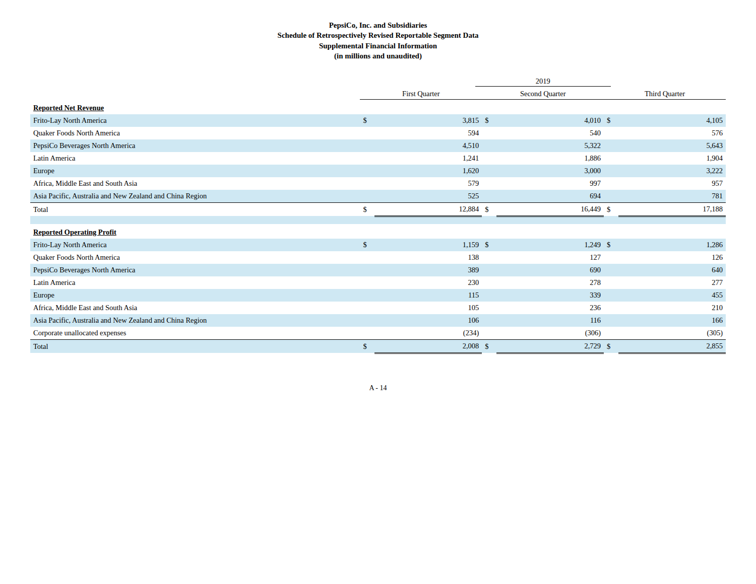PepsiCo, Inc. and Subsidiaries
Schedule of Retrospectively Revised Reportable Segment Data
Supplemental Financial Information
(in millions and unaudited)
| | 2019 |
| | First Quarter | Second Quarter | Third Quarter |
| Reported Net Revenue | |
| Frito-Lay North America | $ | 3,815 | $ | 4,010 | $ | 4,105 |
| Quaker Foods North America | | 594 | | 540 | | 576 |
| PepsiCo Beverages North America | | 4,510 | | 5,322 | | 5,643 |
| Latin America | | 1,241 | | 1,886 | | 1,904 |
| Europe | | 1,620 | | 3,000 | | 3,222 |
| Africa, Middle East and South Asia | | 579 | | 997 | | 957 |
| Asia Pacific, Australia and New Zealand and China Region | | 525 | | 694 | | 781 |
| Total | $ | 12,884 | $ | 16,449 | $ | 17,188 |
| Reported Operating Profit | |
| Frito-Lay North America | $ | 1,159 | $ | 1,249 | $ | 1,286 |
| Quaker Foods North America | | 138 | | 127 | | 126 |
| PepsiCo Beverages North America | | 389 | | 690 | | 640 |
| Latin America | | 230 | | 278 | | 277 |
| Europe | | 115 | | 339 | | 455 |
| Africa, Middle East and South Asia | | 105 | | 236 | | 210 |
| Asia Pacific, Australia and New Zealand and China Region | | 106 | | 116 | | 166 |
| Corporate unallocated expenses | | (234) | | (306) | | (305) |
| Total | $ | 2,008 | $ | 2,729 | $ | 2,855 |
A - 14